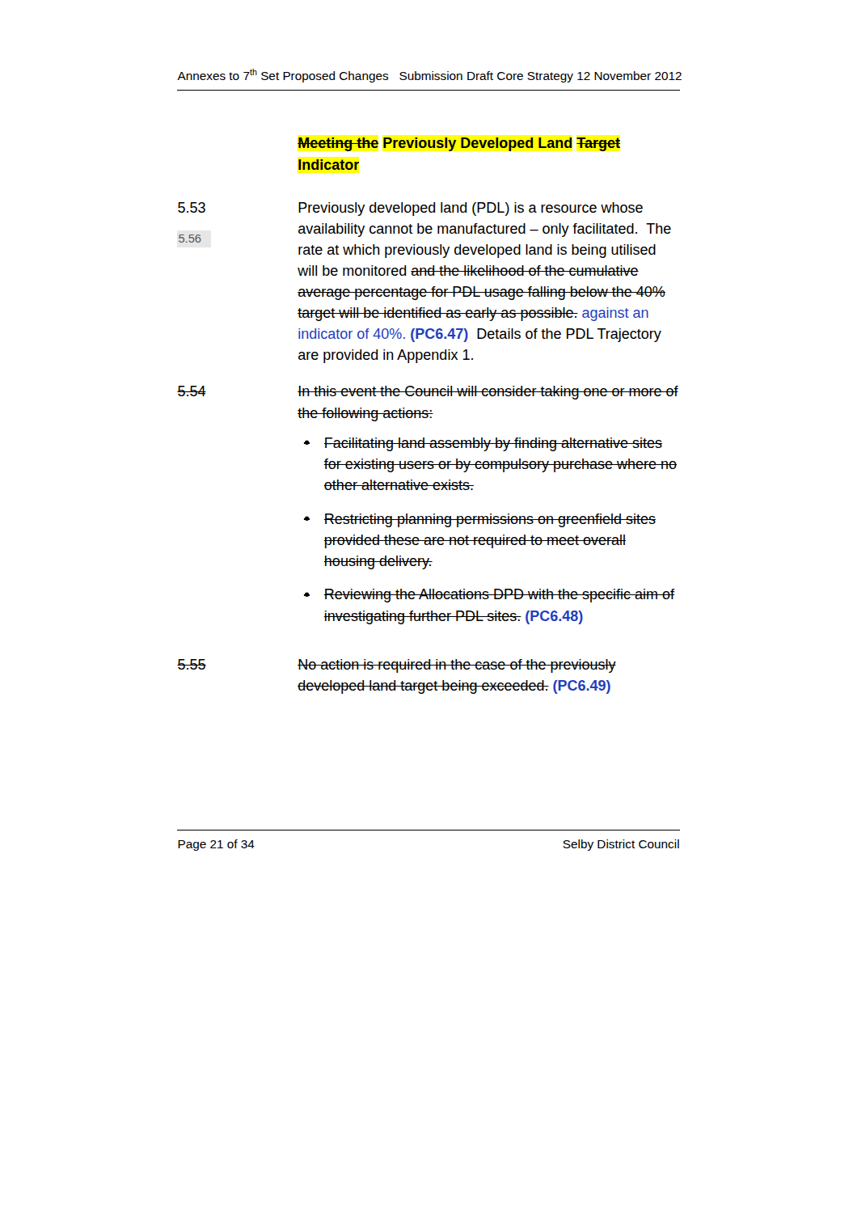Annexes to 7th Set Proposed Changes Submission Draft Core Strategy 12 November 2012
Meeting the Previously Developed Land Target Indicator
5.535.56
Previously developed land (PDL) is a resource whose availability cannot be manufactured – only facilitated. The rate at which previously developed land is being utilised will be monitored and the likelihood of the cumulative average percentage for PDL usage falling below the 40% target will be identified as early as possible. against an indicator of 40%. (PC6.47) Details of the PDL Trajectory are provided in Appendix 1.
5.54
In this event the Council will consider taking one or more of the following actions:
Facilitating land assembly by finding alternative sites for existing users or by compulsory purchase where no other alternative exists.
Restricting planning permissions on greenfield sites provided these are not required to meet overall housing delivery.
Reviewing the Allocations DPD with the specific aim of investigating further PDL sites. (PC6.48)
5.55
No action is required in the case of the previously developed land target being exceeded. (PC6.49)
Page 21 of 34 Selby District Council